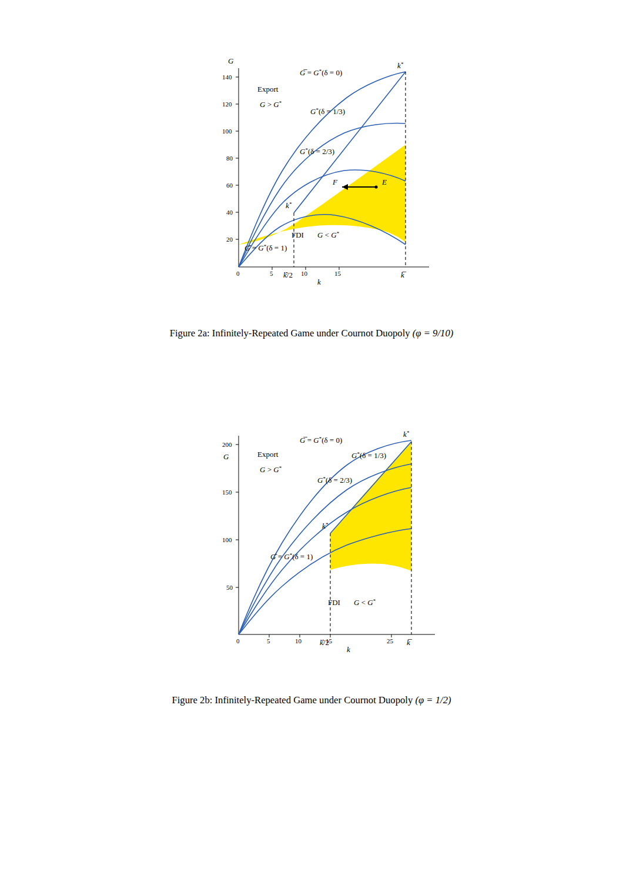140 120 100 80 60 40 20 0 5 10 15 G k Export G > G* G̅ = G*(δ = 0) G*(δ = 1/3) G*(δ = 2/3) Ĝ = G*(δ = 1) FDI G < G* k* k* F E k̂/2 k̅
Figure 2a: Infinitely-Repeated Game under Cournot Duopoly (φ = 9/10)
200 150 100 50 0 5 10 15 25 G k Export G > G* G̅ = G*(δ = 0) G*(δ = 1/3) G*(δ = 2/3) Ĝ = G*(δ = 1) FDI G < G* k* k* k̂/2 k̅
Figure 2b: Infinitely-Repeated Game under Cournot Duopoly (φ = 1/2)